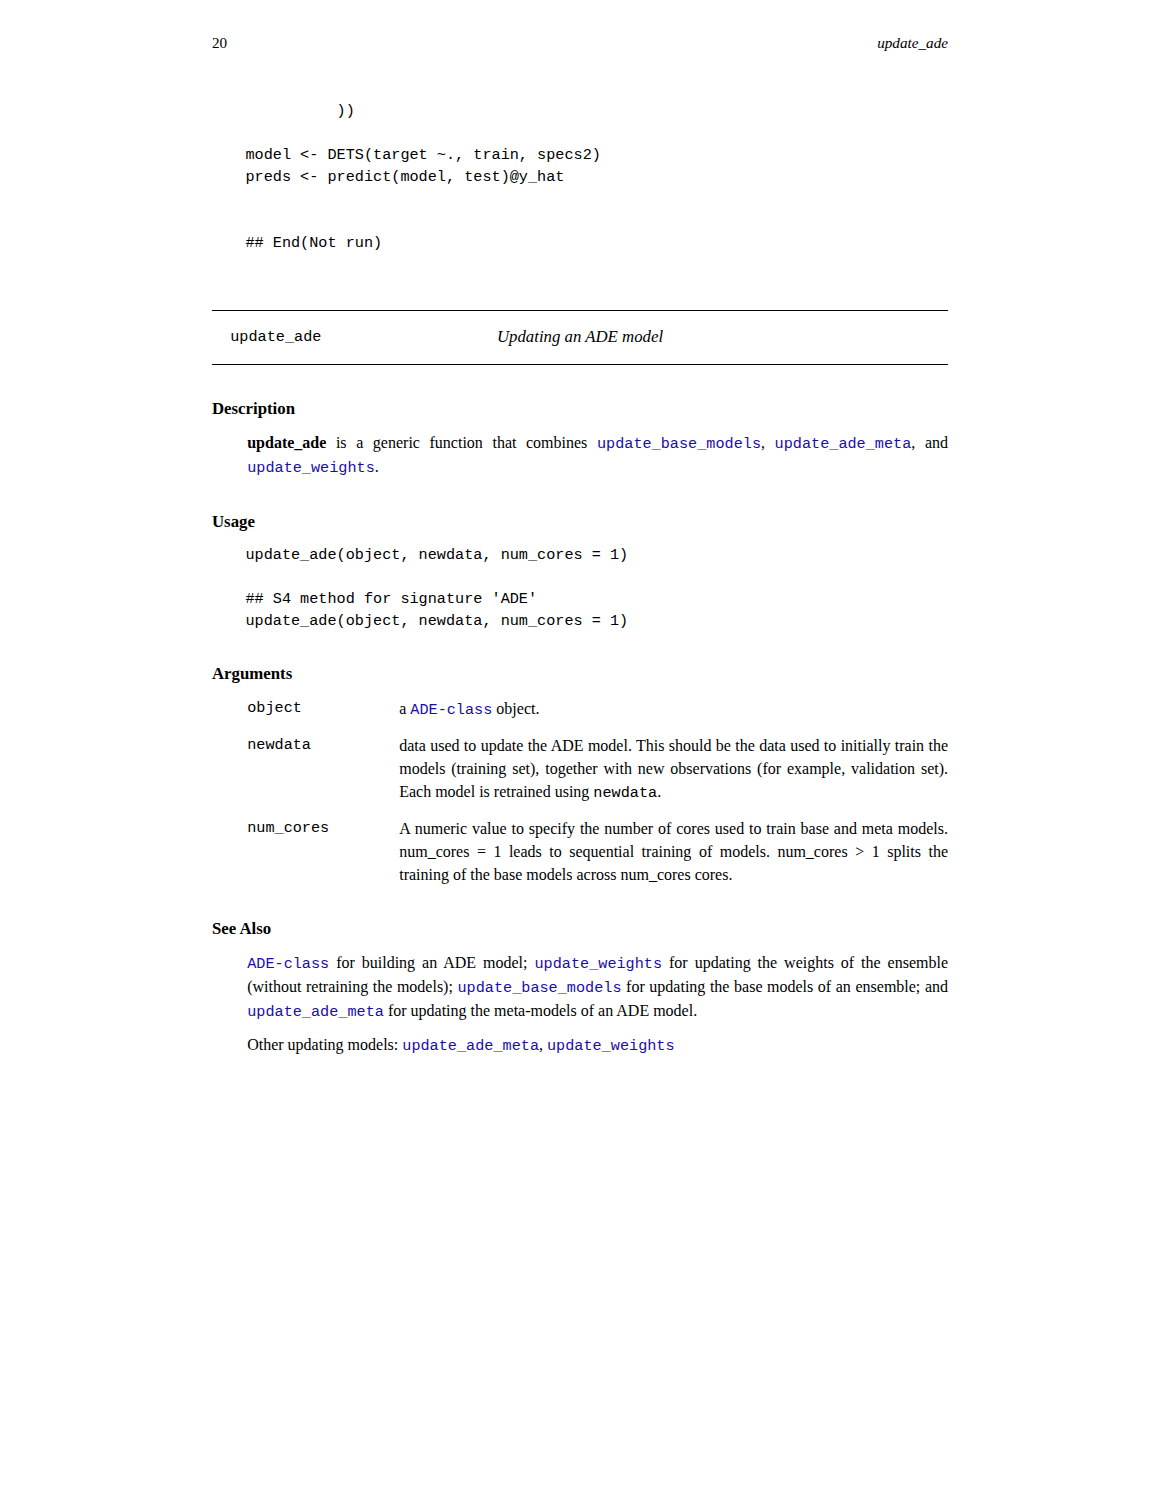20 update_ade
          ))

model <- DETS(target ~., train, specs2)
preds <- predict(model, test)@y_hat


## End(Not run)
update_ade
Updating an ADE model
Description
update_ade is a generic function that combines update_base_models, update_ade_meta, and update_weights.
Usage
update_ade(object, newdata, num_cores = 1)

## S4 method for signature 'ADE'
update_ade(object, newdata, num_cores = 1)
Arguments
object
a ADE-class object.
newdata
data used to update the ADE model. This should be the data used to initially train the models (training set), together with new observations (for example, validation set). Each model is retrained using newdata.
num_cores
A numeric value to specify the number of cores used to train base and meta models. num_cores = 1 leads to sequential training of models. num_cores > 1 splits the training of the base models across num_cores cores.
See Also
ADE-class for building an ADE model; update_weights for updating the weights of the ensemble (without retraining the models); update_base_models for updating the base models of an ensemble; and update_ade_meta for updating the meta-models of an ADE model.
Other updating models: update_ade_meta, update_weights